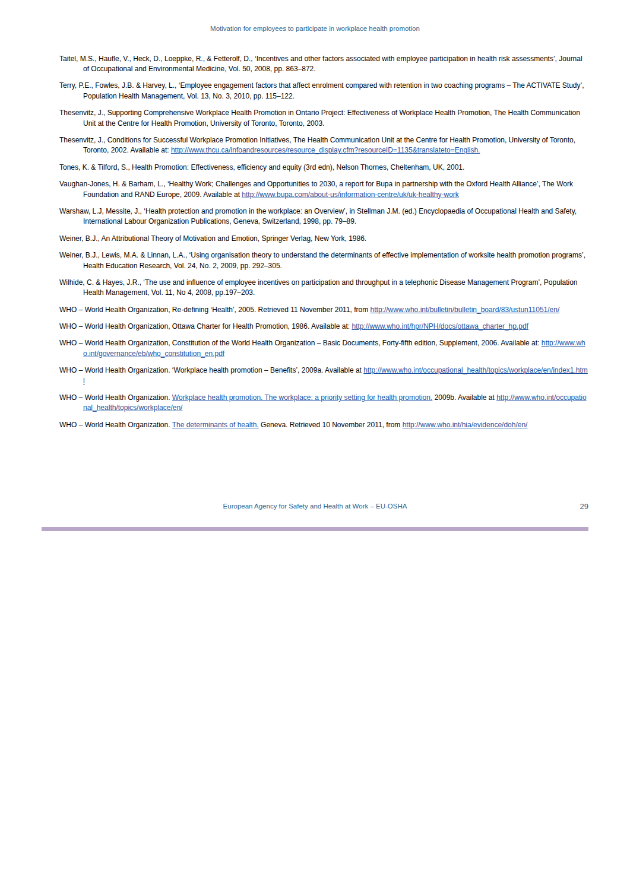Motivation for employees to participate in workplace health promotion
Taitel, M.S., Haufle, V., Heck, D., Loeppke, R., & Fetterolf, D., ‘Incentives and other factors associated with employee participation in health risk assessments’, Journal of Occupational and Environmental Medicine, Vol. 50, 2008, pp. 863–872.
Terry, P.E., Fowles, J.B. & Harvey, L., ‘Employee engagement factors that affect enrolment compared with retention in two coaching programs – The ACTIVATE Study’, Population Health Management, Vol. 13, No. 3, 2010, pp. 115–122.
Thesenvitz, J., Supporting Comprehensive Workplace Health Promotion in Ontario Project: Effectiveness of Workplace Health Promotion, The Health Communication Unit at the Centre for Health Promotion, University of Toronto, Toronto, 2003.
Thesenvitz, J., Conditions for Successful Workplace Promotion Initiatives, The Health Communication Unit at the Centre for Health Promotion, University of Toronto, Toronto, 2002. Available at: http://www.thcu.ca/infoandresources/resource_display.cfm?resourceID=1135&translateto=English.
Tones, K. & Tilford, S., Health Promotion: Effectiveness, efficiency and equity (3rd edn), Nelson Thornes, Cheltenham, UK, 2001.
Vaughan-Jones, H. & Barham, L., ‘Healthy Work; Challenges and Opportunities to 2030, a report for Bupa in partnership with the Oxford Health Alliance’, The Work Foundation and RAND Europe, 2009. Available at http://www.bupa.com/about-us/information-centre/uk/uk-healthy-work
Warshaw, L.J, Messite, J., ‘Health protection and promotion in the workplace: an Overview’, in Stellman J.M. (ed.) Encyclopaedia of Occupational Health and Safety, International Labour Organization Publications, Geneva, Switzerland, 1998, pp. 79–89.
Weiner, B.J., An Attributional Theory of Motivation and Emotion, Springer Verlag, New York, 1986.
Weiner, B.J., Lewis, M.A. & Linnan, L.A., ‘Using organisation theory to understand the determinants of effective implementation of worksite health promotion programs’, Health Education Research, Vol. 24, No. 2, 2009, pp. 292–305.
Wilhide, C. & Hayes, J.R., ‘The use and influence of employee incentives on participation and throughput in a telephonic Disease Management Program’, Population Health Management, Vol. 11, No 4, 2008, pp.197–203.
WHO – World Health Organization, Re-defining ‘Health’, 2005. Retrieved 11 November 2011, from http://www.who.int/bulletin/bulletin_board/83/ustun11051/en/
WHO – World Health Organization, Ottawa Charter for Health Promotion, 1986. Available at: http://www.who.int/hpr/NPH/docs/ottawa_charter_hp.pdf
WHO – World Health Organization, Constitution of the World Health Organization – Basic Documents, Forty-fifth edition, Supplement, 2006. Available at: http://www.who.int/governance/eb/who_constitution_en.pdf
WHO – World Health Organization. ‘Workplace health promotion – Benefits’, 2009a. Available at http://www.who.int/occupational_health/topics/workplace/en/index1.html
WHO – World Health Organization. Workplace health promotion. The workplace: a priority setting for health promotion. 2009b. Available at http://www.who.int/occupational_health/topics/workplace/en/
WHO – World Health Organization. The determinants of health. Geneva. Retrieved 10 November 2011, from http://www.who.int/hia/evidence/doh/en/
European Agency for Safety and Health at Work – EU-OSHA
29